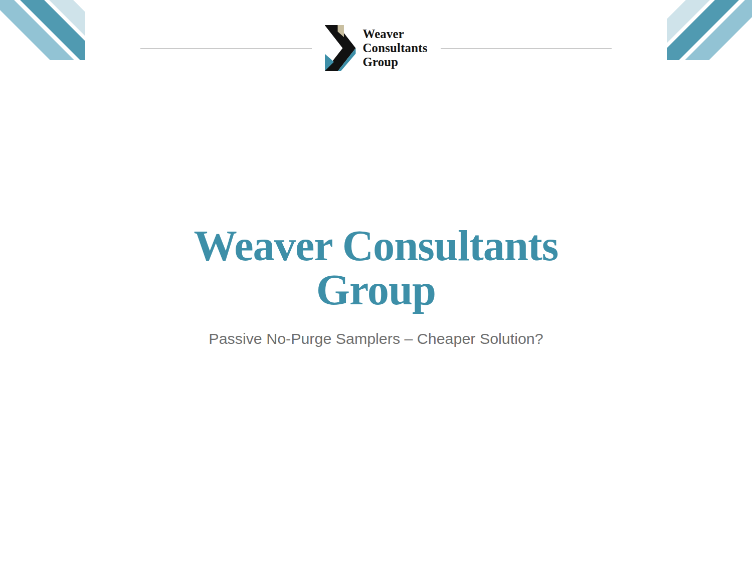Weaver
Consultants
Group
Weaver Consultants Group
Passive No-Purge Samplers – Cheaper Solution?